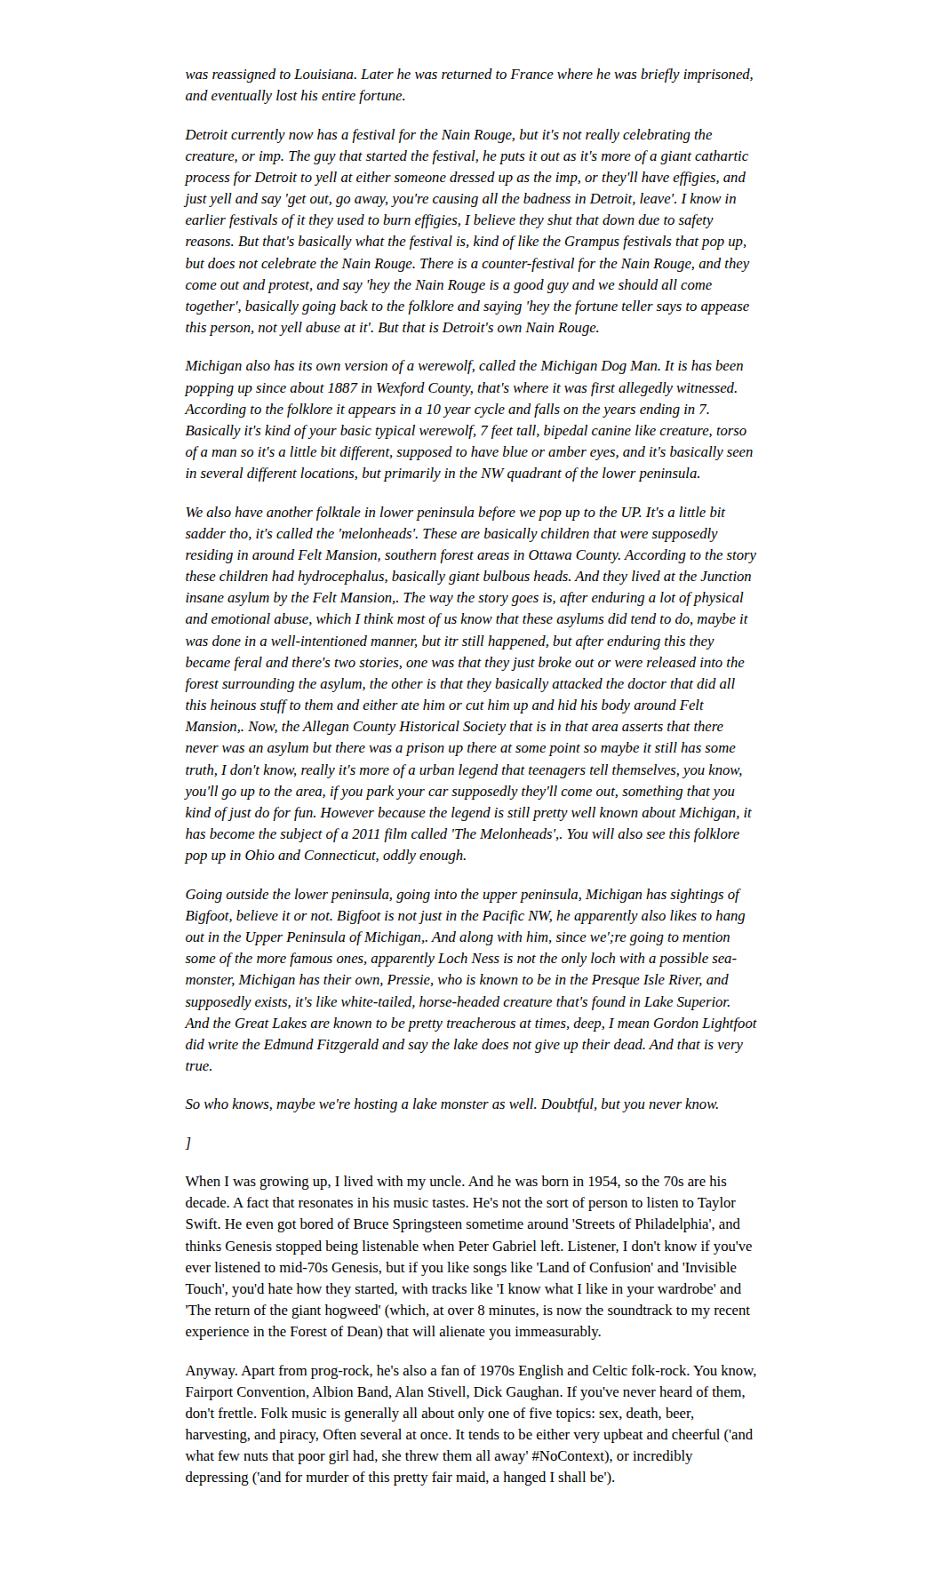was reassigned to Louisiana. Later he was returned to France where he was briefly imprisoned, and eventually lost his entire fortune.
Detroit currently now has a festival for the Nain Rouge, but it's not really celebrating the creature, or imp. The guy that started the festival, he puts it out as it's more of a giant cathartic process for Detroit to yell at either someone dressed up as the imp, or they'll have effigies, and just yell and say 'get out, go away, you're causing all the badness in Detroit, leave'. I know in earlier festivals of it they used to burn effigies, I believe they shut that down due to safety reasons. But that's basically what the festival is, kind of like the Grampus festivals that pop up, but does not celebrate the Nain Rouge. There is a counter-festival for the Nain Rouge, and they come out and protest, and say 'hey the Nain Rouge is a good guy and we should all come together', basically going back to the folklore and saying 'hey the fortune teller says to appease this person, not yell abuse at it'. But that is Detroit's own Nain Rouge.
Michigan also has its own version of a werewolf, called the Michigan Dog Man. It is has been popping up since about 1887 in Wexford County, that's where it was first allegedly witnessed. According to the folklore it appears in a 10 year cycle and falls on the years ending in 7. Basically it's kind of your basic typical werewolf, 7 feet tall, bipedal canine like creature, torso of a man so it's a little bit different, supposed to have blue or amber eyes, and it's basically seen in several different locations, but primarily in the NW quadrant of the lower peninsula.
We also have another folktale in lower peninsula before we pop up to the UP. It's a little bit sadder tho, it's called the 'melonheads'. These are basically children that were supposedly residing in around Felt Mansion, southern forest areas in Ottawa County. According to the story these children had hydrocephalus, basically giant bulbous heads. And they lived at the Junction insane asylum by the Felt Mansion,. The way the story goes is, after enduring a lot of physical and emotional abuse, which I think most of us know that these asylums did tend to do, maybe it was done in a well-intentioned manner, but itr still happened, but after enduring this they became feral and there's two stories, one was that they just broke out or were released into the forest surrounding the asylum, the other is that they basically attacked the doctor that did all this heinous stuff to them and either ate him or cut him up and hid his body around Felt Mansion,. Now, the Allegan County Historical Society that is in that area asserts that there never was an asylum but there was a prison up there at some point so maybe it still has some truth, I don't know, really it's more of a urban legend that teenagers tell themselves, you know, you'll go up to the area, if you park your car supposedly they'll come out, something that you kind of just do for fun. However because the legend is still pretty well known about Michigan, it has become the subject of a 2011 film called 'The Melonheads',. You will also see this folklore pop up in Ohio and Connecticut, oddly enough.
Going outside the lower peninsula, going into the upper peninsula, Michigan has sightings of Bigfoot, believe it or not. Bigfoot is not just in the Pacific NW, he apparently also likes to hang out in the Upper Peninsula of Michigan,. And along with him, since we';re going to mention some of the more famous ones, apparently Loch Ness is not the only loch with a possible sea-monster, Michigan has their own, Pressie, who is known to be in the Presque Isle River, and supposedly exists, it's like white-tailed, horse-headed creature that's found in Lake Superior. And the Great Lakes are known to be pretty treacherous at times, deep, I mean Gordon Lightfoot did write the Edmund Fitzgerald and say the lake does not give up their dead. And that is very true.
So who knows, maybe we're hosting a lake monster as well. Doubtful, but you never know.
]
When I was growing up, I lived with my uncle. And he was born in 1954, so the 70s are his decade. A fact that resonates in his music tastes. He's not the sort of person to listen to Taylor Swift. He even got bored of Bruce Springsteen sometime around 'Streets of Philadelphia', and thinks Genesis stopped being listenable when Peter Gabriel left. Listener, I don't know if you've ever listened to mid-70s Genesis, but if you like songs like 'Land of Confusion' and 'Invisible Touch', you'd hate how they started, with tracks like 'I know what I like in your wardrobe' and 'The return of the giant hogweed' (which, at over 8 minutes, is now the soundtrack to my recent experience in the Forest of Dean) that will alienate you immeasurably.
Anyway. Apart from prog-rock, he's also a fan of 1970s English and Celtic folk-rock. You know, Fairport Convention, Albion Band, Alan Stivell, Dick Gaughan. If you've never heard of them, don't frettle. Folk music is generally all about only one of five topics: sex, death, beer, harvesting, and piracy, Often several at once. It tends to be either very upbeat and cheerful ('and what few nuts that poor girl had, she threw them all away' #NoContext), or incredibly depressing ('and for murder of this pretty fair maid, a hanged I shall be').